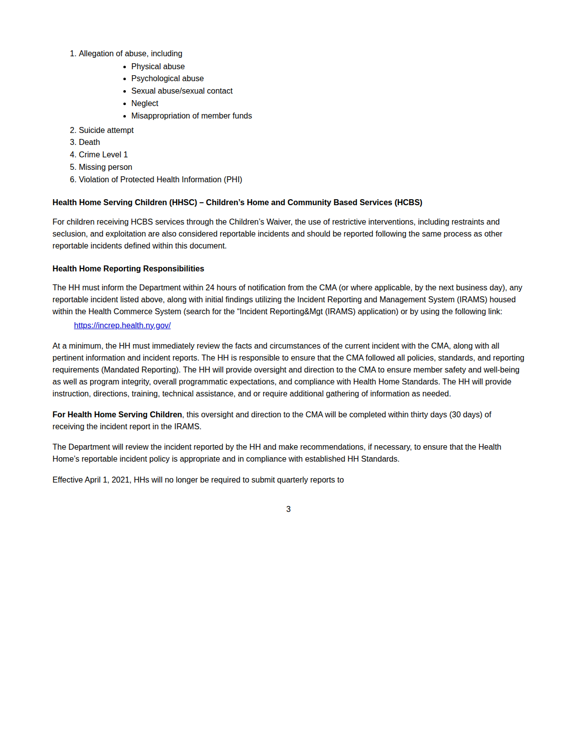Allegation of abuse, including
Physical abuse
Psychological abuse
Sexual abuse/sexual contact
Neglect
Misappropriation of member funds
Suicide attempt
Death
Crime Level 1
Missing person
Violation of Protected Health Information (PHI)
Health Home Serving Children (HHSC) – Children’s Home and Community Based Services (HCBS)
For children receiving HCBS services through the Children’s Waiver, the use of restrictive interventions, including restraints and seclusion, and exploitation are also considered reportable incidents and should be reported following the same process as other reportable incidents defined within this document.
Health Home Reporting Responsibilities
The HH must inform the Department within 24 hours of notification from the CMA (or where applicable, by the next business day), any reportable incident listed above, along with initial findings utilizing the Incident Reporting and Management System (IRAMS) housed within the Health Commerce System (search for the “Incident Reporting&Mgt (IRAMS) application) or by using the following link:
https://increp.health.ny.gov/
At a minimum, the HH must immediately review the facts and circumstances of the current incident with the CMA, along with all pertinent information and incident reports. The HH is responsible to ensure that the CMA followed all policies, standards, and reporting requirements (Mandated Reporting). The HH will provide oversight and direction to the CMA to ensure member safety and well-being as well as program integrity, overall programmatic expectations, and compliance with Health Home Standards. The HH will provide instruction, directions, training, technical assistance, and or require additional gathering of information as needed.
For Health Home Serving Children, this oversight and direction to the CMA will be completed within thirty days (30 days) of receiving the incident report in the IRAMS.
The Department will review the incident reported by the HH and make recommendations, if necessary, to ensure that the Health Home’s reportable incident policy is appropriate and in compliance with established HH Standards.
Effective April 1, 2021, HHs will no longer be required to submit quarterly reports to
3